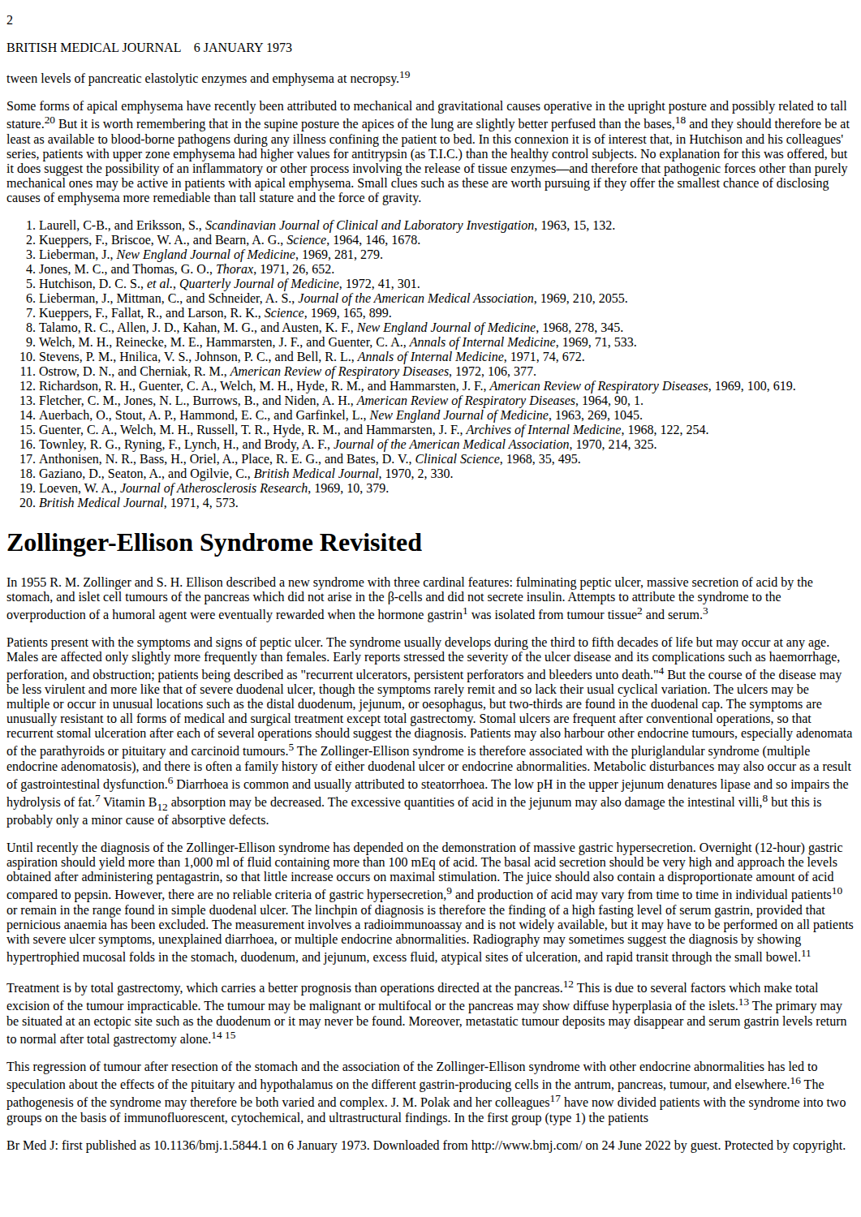2
BRITISH MEDICAL JOURNAL 6 JANUARY 1973
tween levels of pancreatic elastolytic enzymes and emphysema at necropsy.19
Some forms of apical emphysema have recently been attributed to mechanical and gravitational causes operative in the upright posture and possibly related to tall stature.20 But it is worth remembering that in the supine posture the apices of the lung are slightly better perfused than the bases,18 and they should therefore be at least as available to blood-borne pathogens during any illness confining the patient to bed. In this connexion it is of interest that, in Hutchison and his colleagues' series, patients with upper zone emphysema had higher values for antitrypsin (as T.I.C.) than the healthy control subjects. No explanation for this was offered, but it does suggest the possibility of an inflammatory or other process involving the release of tissue enzymes—and therefore that pathogenic forces other than purely mechanical ones may be active in patients with apical emphysema. Small clues such as these are worth pursuing if they offer the smallest chance of disclosing causes of emphysema more remediable than tall stature and the force of gravity.
Laurell, C-B., and Eriksson, S., Scandinavian Journal of Clinical and Laboratory Investigation, 1963, 15, 132.
Kueppers, F., Briscoe, W. A., and Bearn, A. G., Science, 1964, 146, 1678.
Lieberman, J., New England Journal of Medicine, 1969, 281, 279.
Jones, M. C., and Thomas, G. O., Thorax, 1971, 26, 652.
Hutchison, D. C. S., et al., Quarterly Journal of Medicine, 1972, 41, 301.
Lieberman, J., Mittman, C., and Schneider, A. S., Journal of the American Medical Association, 1969, 210, 2055.
Kueppers, F., Fallat, R., and Larson, R. K., Science, 1969, 165, 899.
Talamo, R. C., Allen, J. D., Kahan, M. G., and Austen, K. F., New England Journal of Medicine, 1968, 278, 345.
Welch, M. H., Reinecke, M. E., Hammarsten, J. F., and Guenter, C. A., Annals of Internal Medicine, 1969, 71, 533.
Stevens, P. M., Hnilica, V. S., Johnson, P. C., and Bell, R. L., Annals of Internal Medicine, 1971, 74, 672.
Ostrow, D. N., and Cherniak, R. M., American Review of Respiratory Diseases, 1972, 106, 377.
Richardson, R. H., Guenter, C. A., Welch, M. H., Hyde, R. M., and Hammarsten, J. F., American Review of Respiratory Diseases, 1969, 100, 619.
Fletcher, C. M., Jones, N. L., Burrows, B., and Niden, A. H., American Review of Respiratory Diseases, 1964, 90, 1.
Auerbach, O., Stout, A. P., Hammond, E. C., and Garfinkel, L., New England Journal of Medicine, 1963, 269, 1045.
Guenter, C. A., Welch, M. H., Russell, T. R., Hyde, R. M., and Hammarsten, J. F., Archives of Internal Medicine, 1968, 122, 254.
Townley, R. G., Ryning, F., Lynch, H., and Brody, A. F., Journal of the American Medical Association, 1970, 214, 325.
Anthonisen, N. R., Bass, H., Oriel, A., Place, R. E. G., and Bates, D. V., Clinical Science, 1968, 35, 495.
Gaziano, D., Seaton, A., and Ogilvie, C., British Medical Journal, 1970, 2, 330.
Loeven, W. A., Journal of Atherosclerosis Research, 1969, 10, 379.
British Medical Journal, 1971, 4, 573.
Zollinger-Ellison Syndrome Revisited
In 1955 R. M. Zollinger and S. H. Ellison described a new syndrome with three cardinal features: fulminating peptic ulcer, massive secretion of acid by the stomach, and islet cell tumours of the pancreas which did not arise in the β-cells and did not secrete insulin. Attempts to attribute the syndrome to the overproduction of a humoral agent were eventually rewarded when the hormone gastrin1 was isolated from tumour tissue2 and serum.3
Patients present with the symptoms and signs of peptic ulcer. The syndrome usually develops during the third to fifth decades of life but may occur at any age. Males are affected only slightly more frequently than females. Early reports stressed the severity of the ulcer disease and its complications such as haemorrhage, perforation, and obstruction; patients being described as "recurrent ulcerators, persistent perforators and bleeders unto death."4 But the course of the disease may be less virulent and more like that of severe duodenal ulcer, though the symptoms rarely remit and so lack their usual cyclical variation. The ulcers may be multiple or occur in unusual locations such as the distal duodenum, jejunum, or oesophagus, but two-thirds are found in the duodenal cap. The symptoms are unusually resistant to all forms of medical and surgical treatment except total gastrectomy. Stomal ulcers are frequent after conventional operations, so that recurrent stomal ulceration after each of several operations should suggest the diagnosis. Patients may also harbour other endocrine tumours, especially adenomata of the parathyroids or pituitary and carcinoid tumours.5 The Zollinger-Ellison syndrome is therefore associated with the pluriglandular syndrome (multiple endocrine adenomatosis), and there is often a family history of either duodenal ulcer or endocrine abnormalities. Metabolic disturbances may also occur as a result of gastrointestinal dysfunction.6 Diarrhoea is common and usually attributed to steatorrhoea. The low pH in the upper jejunum denatures lipase and so impairs the hydrolysis of fat.7 Vitamin B12 absorption may be decreased. The excessive quantities of acid in the jejunum may also damage the intestinal villi,8 but this is probably only a minor cause of absorptive defects.
Until recently the diagnosis of the Zollinger-Ellison syndrome has depended on the demonstration of massive gastric hypersecretion. Overnight (12-hour) gastric aspiration should yield more than 1,000 ml of fluid containing more than 100 mEq of acid. The basal acid secretion should be very high and approach the levels obtained after administering pentagastrin, so that little increase occurs on maximal stimulation. The juice should also contain a disproportionate amount of acid compared to pepsin. However, there are no reliable criteria of gastric hypersecretion,9 and production of acid may vary from time to time in individual patients10 or remain in the range found in simple duodenal ulcer. The linchpin of diagnosis is therefore the finding of a high fasting level of serum gastrin, provided that pernicious anaemia has been excluded. The measurement involves a radioimmunoassay and is not widely available, but it may have to be performed on all patients with severe ulcer symptoms, unexplained diarrhoea, or multiple endocrine abnormalities. Radiography may sometimes suggest the diagnosis by showing hypertrophied mucosal folds in the stomach, duodenum, and jejunum, excess fluid, atypical sites of ulceration, and rapid transit through the small bowel.11
Treatment is by total gastrectomy, which carries a better prognosis than operations directed at the pancreas.12 This is due to several factors which make total excision of the tumour impracticable. The tumour may be malignant or multifocal or the pancreas may show diffuse hyperplasia of the islets.13 The primary may be situated at an ectopic site such as the duodenum or it may never be found. Moreover, metastatic tumour deposits may disappear and serum gastrin levels return to normal after total gastrectomy alone.14 15
This regression of tumour after resection of the stomach and the association of the Zollinger-Ellison syndrome with other endocrine abnormalities has led to speculation about the effects of the pituitary and hypothalamus on the different gastrin-producing cells in the antrum, pancreas, tumour, and elsewhere.16 The pathogenesis of the syndrome may therefore be both varied and complex. J. M. Polak and her colleagues17 have now divided patients with the syndrome into two groups on the basis of immunofluorescent, cytochemical, and ultrastructural findings. In the first group (type 1) the patients
Br Med J: first published as 10.1136/bmj.1.5844.1 on 6 January 1973. Downloaded from http://www.bmj.com/ on 24 June 2022 by guest. Protected by copyright.